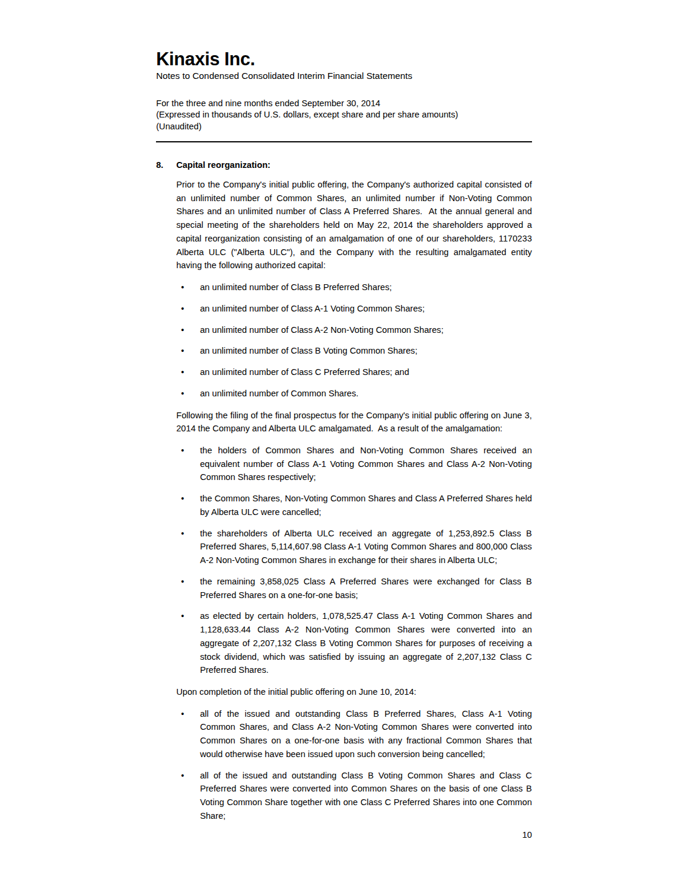Kinaxis Inc.
Notes to Condensed Consolidated Interim Financial Statements
For the three and nine months ended September 30, 2014
(Expressed in thousands of U.S. dollars, except share and per share amounts)
(Unaudited)
8.
Capital reorganization:
Prior to the Company's initial public offering, the Company's authorized capital consisted of an unlimited number of Common Shares, an unlimited number if Non-Voting Common Shares and an unlimited number of Class A Preferred Shares. At the annual general and special meeting of the shareholders held on May 22, 2014 the shareholders approved a capital reorganization consisting of an amalgamation of one of our shareholders, 1170233 Alberta ULC ("Alberta ULC"), and the Company with the resulting amalgamated entity having the following authorized capital:
an unlimited number of Class B Preferred Shares;
an unlimited number of Class A-1 Voting Common Shares;
an unlimited number of Class A-2 Non-Voting Common Shares;
an unlimited number of Class B Voting Common Shares;
an unlimited number of Class C Preferred Shares; and
an unlimited number of Common Shares.
Following the filing of the final prospectus for the Company's initial public offering on June 3, 2014 the Company and Alberta ULC amalgamated. As a result of the amalgamation:
the holders of Common Shares and Non-Voting Common Shares received an equivalent number of Class A-1 Voting Common Shares and Class A-2 Non-Voting Common Shares respectively;
the Common Shares, Non-Voting Common Shares and Class A Preferred Shares held by Alberta ULC were cancelled;
the shareholders of Alberta ULC received an aggregate of 1,253,892.5 Class B Preferred Shares, 5,114,607.98 Class A-1 Voting Common Shares and 800,000 Class A-2 Non-Voting Common Shares in exchange for their shares in Alberta ULC;
the remaining 3,858,025 Class A Preferred Shares were exchanged for Class B Preferred Shares on a one-for-one basis;
as elected by certain holders, 1,078,525.47 Class A-1 Voting Common Shares and 1,128,633.44 Class A-2 Non-Voting Common Shares were converted into an aggregate of 2,207,132 Class B Voting Common Shares for purposes of receiving a stock dividend, which was satisfied by issuing an aggregate of 2,207,132 Class C Preferred Shares.
Upon completion of the initial public offering on June 10, 2014:
all of the issued and outstanding Class B Preferred Shares, Class A-1 Voting Common Shares, and Class A-2 Non-Voting Common Shares were converted into Common Shares on a one-for-one basis with any fractional Common Shares that would otherwise have been issued upon such conversion being cancelled;
all of the issued and outstanding Class B Voting Common Shares and Class C Preferred Shares were converted into Common Shares on the basis of one Class B Voting Common Share together with one Class C Preferred Shares into one Common Share;
10